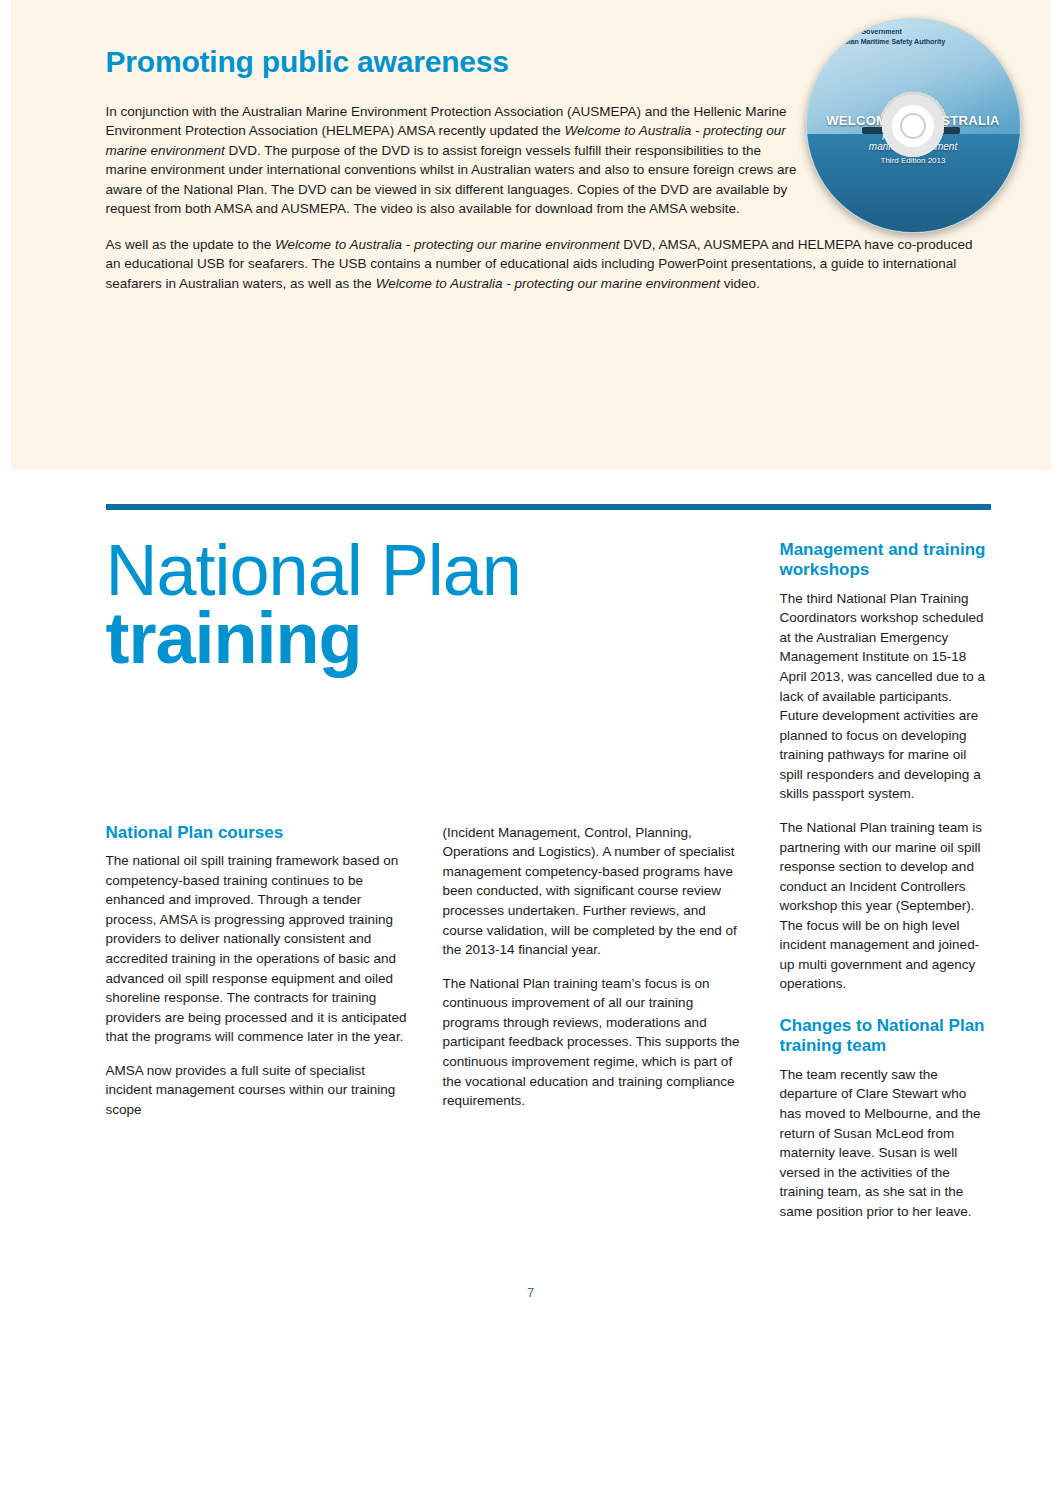Australian Government
Australian Maritime Safety Authority AUSMEPA
DVD
WELCOME TO AUSTRALIA protecting our
marine environment Third Edition 2013
Promoting public awareness
In conjunction with the Australian Marine Environment Protection Association (AUSMEPA) and the Hellenic Marine Environment Protection Association (HELMEPA) AMSA recently updated the Welcome to Australia - protecting our marine environment DVD. The purpose of the DVD is to assist foreign vessels fulfill their responsibilities to the marine environment under international conventions whilst in Australian waters and also to ensure foreign crews are aware of the National Plan. The DVD can be viewed in six different languages. Copies of the DVD are available by request from both AMSA and AUSMEPA. The video is also available for download from the AMSA website.
As well as the update to the Welcome to Australia - protecting our marine environment DVD, AMSA, AUSMEPA and HELMEPA have co-produced an educational USB for seafarers. The USB contains a number of educational aids including PowerPoint presentations, a guide to international seafarers in Australian waters, as well as the Welcome to Australia - protecting our marine environment video.
National Plan training
National Plan courses
The national oil spill training framework based on competency-based training continues to be enhanced and improved. Through a tender process, AMSA is progressing approved training providers to deliver nationally consistent and accredited training in the operations of basic and advanced oil spill response equipment and oiled shoreline response. The contracts for training providers are being processed and it is anticipated that the programs will commence later in the year.
AMSA now provides a full suite of specialist incident management courses within our training scope
(Incident Management, Control, Planning, Operations and Logistics). A number of specialist management competency-based programs have been conducted, with significant course review processes undertaken. Further reviews, and course validation, will be completed by the end of the 2013-14 financial year.
The National Plan training team’s focus is on continuous improvement of all our training programs through reviews, moderations and participant feedback processes. This supports the continuous improvement regime, which is part of the vocational education and training compliance requirements.
Management and training workshops
The third National Plan Training Coordinators workshop scheduled at the Australian Emergency Management Institute on 15-18 April 2013, was cancelled due to a lack of available participants. Future development activities are planned to focus on developing training pathways for marine oil spill responders and developing a skills passport system.
The National Plan training team is partnering with our marine oil spill response section to develop and conduct an Incident Controllers workshop this year (September). The focus will be on high level incident management and joined-up multi government and agency operations.
Changes to National Plan training team
The team recently saw the departure of Clare Stewart who has moved to Melbourne, and the return of Susan McLeod from maternity leave. Susan is well versed in the activities of the training team, as she sat in the same position prior to her leave.
7